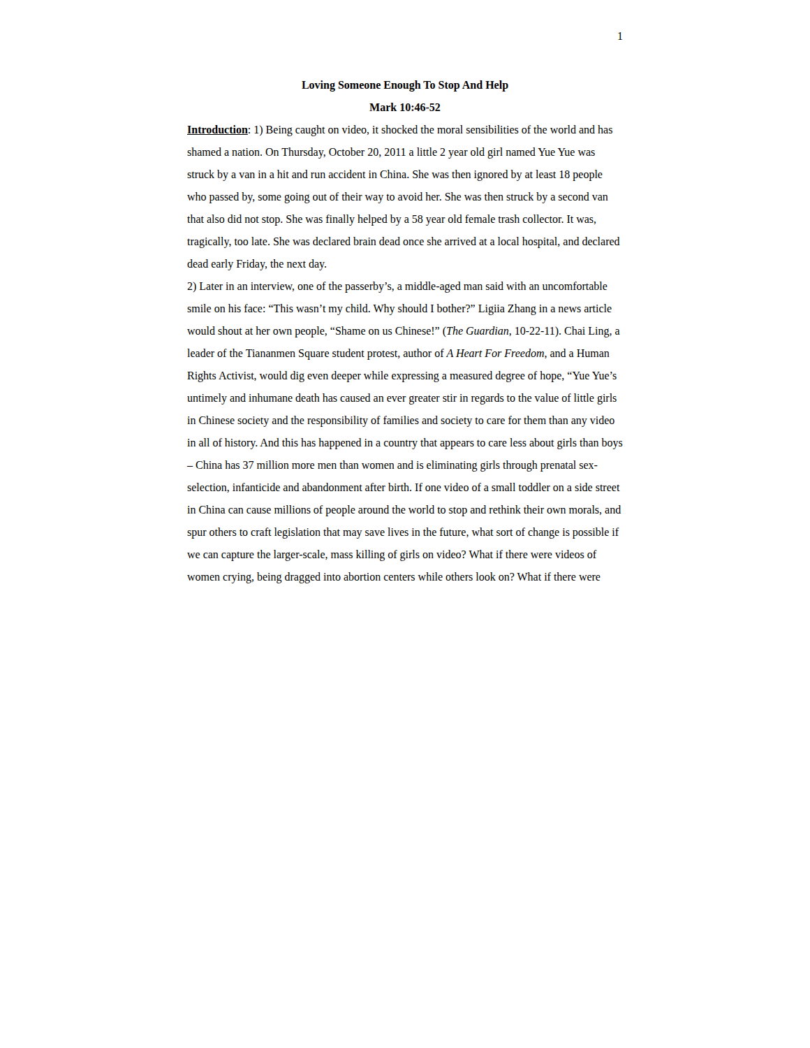1
Loving Someone Enough To Stop And Help
Mark 10:46-52
Introduction: 1) Being caught on video, it shocked the moral sensibilities of the world and has shamed a nation. On Thursday, October 20, 2011 a little 2 year old girl named Yue Yue was struck by a van in a hit and run accident in China. She was then ignored by at least 18 people who passed by, some going out of their way to avoid her. She was then struck by a second van that also did not stop. She was finally helped by a 58 year old female trash collector. It was, tragically, too late. She was declared brain dead once she arrived at a local hospital, and declared dead early Friday, the next day.
2) Later in an interview, one of the passerby’s, a middle-aged man said with an uncomfortable smile on his face: “This wasn’t my child. Why should I bother?” Ligiia Zhang in a news article would shout at her own people, “Shame on us Chinese!” (The Guardian, 10-22-11). Chai Ling, a leader of the Tiananmen Square student protest, author of A Heart For Freedom, and a Human Rights Activist, would dig even deeper while expressing a measured degree of hope, “Yue Yue’s untimely and inhumane death has caused an ever greater stir in regards to the value of little girls in Chinese society and the responsibility of families and society to care for them than any video in all of history. And this has happened in a country that appears to care less about girls than boys – China has 37 million more men than women and is eliminating girls through prenatal sex-selection, infanticide and abandonment after birth. If one video of a small toddler on a side street in China can cause millions of people around the world to stop and rethink their own morals, and spur others to craft legislation that may save lives in the future, what sort of change is possible if we can capture the larger-scale, mass killing of girls on video? What if there were videos of women crying, being dragged into abortion centers while others look on? What if there were